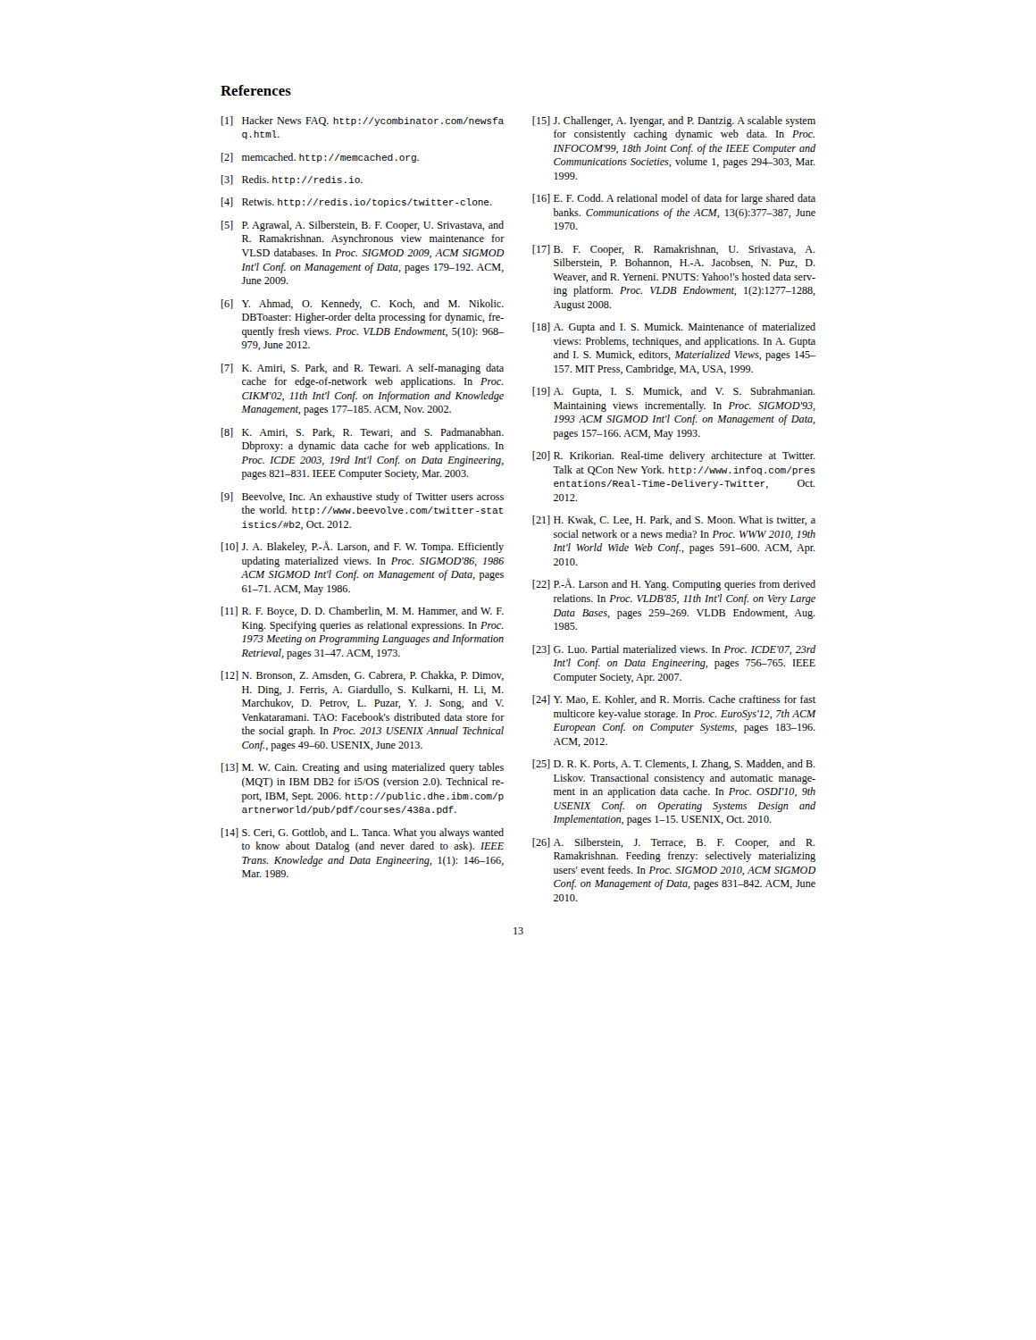References
[1] Hacker News FAQ. http://ycombinator.com/newsfaq.html.
[2] memcached. http://memcached.org.
[3] Redis. http://redis.io.
[4] Retwis. http://redis.io/topics/twitter-clone.
[5] P. Agrawal, A. Silberstein, B. F. Cooper, U. Srivastava, and R. Ramakrishnan. Asynchronous view maintenance for VLSD databases. In Proc. SIGMOD 2009, ACM SIGMOD Int'l Conf. on Management of Data, pages 179–192. ACM, June 2009.
[6] Y. Ahmad, O. Kennedy, C. Koch, and M. Nikolic. DBToaster: Higher-order delta processing for dynamic, frequently fresh views. Proc. VLDB Endowment, 5(10): 968–979, June 2012.
[7] K. Amiri, S. Park, and R. Tewari. A self-managing data cache for edge-of-network web applications. In Proc. CIKM'02, 11th Int'l Conf. on Information and Knowledge Management, pages 177–185. ACM, Nov. 2002.
[8] K. Amiri, S. Park, R. Tewari, and S. Padmanabhan. Dbproxy: a dynamic data cache for web applications. In Proc. ICDE 2003, 19rd Int'l Conf. on Data Engineering, pages 821–831. IEEE Computer Society, Mar. 2003.
[9] Beevolve, Inc. An exhaustive study of Twitter users across the world. http://www.beevolve.com/twitter-statistics/#b2, Oct. 2012.
[10] J. A. Blakeley, P.-Å. Larson, and F. W. Tompa. Efficiently updating materialized views. In Proc. SIGMOD'86, 1986 ACM SIGMOD Int'l Conf. on Management of Data, pages 61–71. ACM, May 1986.
[11] R. F. Boyce, D. D. Chamberlin, M. M. Hammer, and W. F. King. Specifying queries as relational expressions. In Proc. 1973 Meeting on Programming Languages and Information Retrieval, pages 31–47. ACM, 1973.
[12] N. Bronson, Z. Amsden, G. Cabrera, P. Chakka, P. Dimov, H. Ding, J. Ferris, A. Giardullo, S. Kulkarni, H. Li, M. Marchukov, D. Petrov, L. Puzar, Y. J. Song, and V. Venkataramani. TAO: Facebook's distributed data store for the social graph. In Proc. 2013 USENIX Annual Technical Conf., pages 49–60. USENIX, June 2013.
[13] M. W. Cain. Creating and using materialized query tables (MQT) in IBM DB2 for i5/OS (version 2.0). Technical report, IBM, Sept. 2006. http://public.dhe.ibm.com/partnerworld/pub/pdf/courses/438a.pdf.
[14] S. Ceri, G. Gottlob, and L. Tanca. What you always wanted to know about Datalog (and never dared to ask). IEEE Trans. Knowledge and Data Engineering, 1(1): 146–166, Mar. 1989.
[15] J. Challenger, A. Iyengar, and P. Dantzig. A scalable system for consistently caching dynamic web data. In Proc. INFOCOM'99, 18th Joint Conf. of the IEEE Computer and Communications Societies, volume 1, pages 294–303, Mar. 1999.
[16] E. F. Codd. A relational model of data for large shared data banks. Communications of the ACM, 13(6):377–387, June 1970.
[17] B. F. Cooper, R. Ramakrishnan, U. Srivastava, A. Silberstein, P. Bohannon, H.-A. Jacobsen, N. Puz, D. Weaver, and R. Yerneni. PNUTS: Yahoo!'s hosted data serving platform. Proc. VLDB Endowment, 1(2):1277–1288, August 2008.
[18] A. Gupta and I. S. Mumick. Maintenance of materialized views: Problems, techniques, and applications. In A. Gupta and I. S. Mumick, editors, Materialized Views, pages 145–157. MIT Press, Cambridge, MA, USA, 1999.
[19] A. Gupta, I. S. Mumick, and V. S. Subrahmanian. Maintaining views incrementally. In Proc. SIGMOD'93, 1993 ACM SIGMOD Int'l Conf. on Management of Data, pages 157–166. ACM, May 1993.
[20] R. Krikorian. Real-time delivery architecture at Twitter. Talk at QCon New York. http://www.infoq.com/presentations/Real-Time-Delivery-Twitter, Oct. 2012.
[21] H. Kwak, C. Lee, H. Park, and S. Moon. What is twitter, a social network or a news media? In Proc. WWW 2010, 19th Int'l World Wide Web Conf., pages 591–600. ACM, Apr. 2010.
[22] P.-Å. Larson and H. Yang. Computing queries from derived relations. In Proc. VLDB'85, 11th Int'l Conf. on Very Large Data Bases, pages 259–269. VLDB Endowment, Aug. 1985.
[23] G. Luo. Partial materialized views. In Proc. ICDE'07, 23rd Int'l Conf. on Data Engineering, pages 756–765. IEEE Computer Society, Apr. 2007.
[24] Y. Mao, E. Kohler, and R. Morris. Cache craftiness for fast multicore key-value storage. In Proc. EuroSys'12, 7th ACM European Conf. on Computer Systems, pages 183–196. ACM, 2012.
[25] D. R. K. Ports, A. T. Clements, I. Zhang, S. Madden, and B. Liskov. Transactional consistency and automatic management in an application data cache. In Proc. OSDI'10, 9th USENIX Conf. on Operating Systems Design and Implementation, pages 1–15. USENIX, Oct. 2010.
[26] A. Silberstein, J. Terrace, B. F. Cooper, and R. Ramakrishnan. Feeding frenzy: selectively materializing users' event feeds. In Proc. SIGMOD 2010, ACM SIGMOD Conf. on Management of Data, pages 831–842. ACM, June 2010.
13